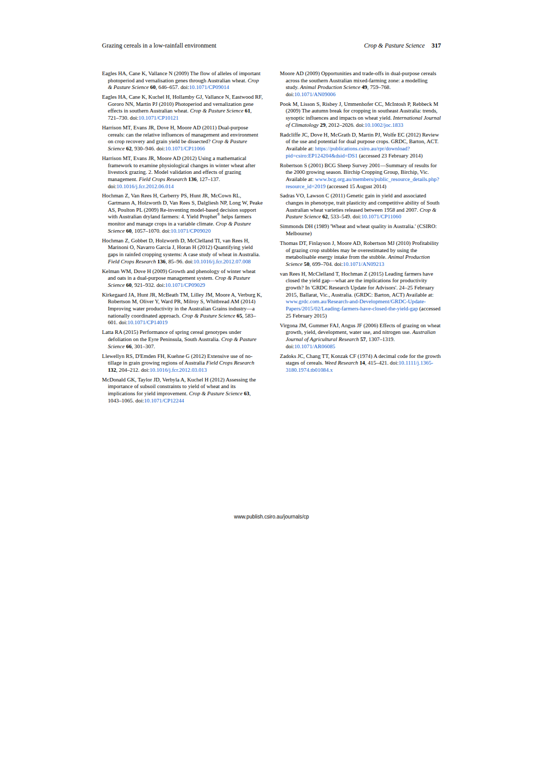Grazing cereals in a low-rainfall environment
Crop & Pasture Science 317
Eagles HA, Cane K, Vallance N (2009) The flow of alleles of important photoperiod and vernalisation genes through Australian wheat. Crop & Pasture Science 60, 646–657. doi:10.1071/CP09014
Eagles HA, Cane K, Kuchel H, Hollamby GJ, Vallance N, Eastwood RF, Gororo NN, Martin PJ (2010) Photoperiod and vernalization gene effects in southern Australian wheat. Crop & Pasture Science 61, 721–730. doi:10.1071/CP10121
Harrison MT, Evans JR, Dove H, Moore AD (2011) Dual-purpose cereals: can the relative influences of management and environment on crop recovery and grain yield be dissected? Crop & Pasture Science 62, 930–946. doi:10.1071/CP11066
Harrison MT, Evans JR, Moore AD (2012) Using a mathematical framework to examine physiological changes in winter wheat after livestock grazing. 2. Model validation and effects of grazing management. Field Crops Research 136, 127–137. doi:10.1016/j.fcr.2012.06.014
Hochman Z, Van Rees H, Carberry PS, Hunt JR, McCown RL, Gartmann A, Holzworth D, Van Rees S, Dalgliesh NP, Long W, Peake AS, Poulton PL (2009) Re-inventing model-based decision support with Australian dryland farmers: 4. Yield Prophet® helps farmers monitor and manage crops in a variable climate. Crop & Pasture Science 60, 1057–1070. doi:10.1071/CP09020
Hochman Z, Gobbet D, Holzworth D, McClelland TI, van Rees H, Marinoni O, Navarro Garcia J, Horan H (2012) Quantifying yield gaps in rainfed cropping systems: A case study of wheat in Australia. Field Crops Research 136, 85–96. doi:10.1016/j.fcr.2012.07.008
Kelman WM, Dove H (2009) Growth and phenology of winter wheat and oats in a dual-purpose management system. Crop & Pasture Science 60, 921–932. doi:10.1071/CP09029
Kirkegaard JA, Hunt JR, McBeath TM, Lilley JM, Moore A, Verburg K, Robertson M, Oliver Y, Ward PR, Milroy S, Whitbread AM (2014) Improving water productivity in the Australian Grains industry—a nationally coordinated approach. Crop & Pasture Science 65, 583–601. doi:10.1071/CP14019
Latta RA (2015) Performance of spring cereal genotypes under defoliation on the Eyre Peninsula, South Australia. Crop & Pasture Science 66, 301–307.
Llewellyn RS, D'Emden FH, Kuehne G (2012) Extensive use of no-tillage in grain growing regions of Australia Field Crops Research 132, 204–212. doi:10.1016/j.fcr.2012.03.013
McDonald GK, Taylor JD, Verbyla A, Kuchel H (2012) Assessing the importance of subsoil constraints to yield of wheat and its implications for yield improvement. Crop & Pasture Science 63, 1043–1065. doi:10.1071/CP12244
Moore AD (2009) Opportunities and trade-offs in dual-purpose cereals across the southern Australian mixed-farming zone: a modelling study. Animal Production Science 49, 759–768. doi:10.1071/AN09006
Pook M, Lisson S, Risbey J, Ummenhofer CC, McIntosh P, Rebbeck M (2009) The autumn break for cropping in southeast Australia: trends, synoptic influences and impacts on wheat yield. International Journal of Climatology 29, 2012–2026. doi:10.1002/joc.1833
Radcliffe JC, Dove H, McGrath D, Martin PJ, Wolfe EC (2012) Review of the use and potential for dual purpose crops. GRDC, Barton, ACT. Available at: https://publications.csiro.au/rpr/download?pid=csiro:EP124204&dsid=DS1 (accessed 23 February 2014)
Robertson S (2001) BCG Sheep Survey 2001—Summary of results for the 2000 growing season. Birchip Cropping Group, Birchip, Vic. Available at: www.bcg.org.au/members/public_resource_details.php?resource_id=2019 (accessed 15 August 2014)
Sadras VO, Lawson C (2011) Genetic gain in yield and associated changes in phenotype, trait plasticity and competitive ability of South Australian wheat varieties released between 1958 and 2007. Crop & Pasture Science 62, 533–549. doi:10.1071/CP11060
Simmonds DH (1989) 'Wheat and wheat quality in Australia.' (CSIRO: Melbourne)
Thomas DT, Finlayson J, Moore AD, Robertson MJ (2010) Profitability of grazing crop stubbles may be overestimated by using the metabolisable energy intake from the stubble. Animal Production Science 50, 699–704. doi:10.1071/AN09213
van Rees H, McClelland T, Hochman Z (2015) Leading farmers have closed the yield gap—what are the implications for productivity growth? In 'GRDC Research Update for Advisors'. 24–25 February 2015, Ballarat, Vic., Australia. (GRDC: Barton, ACT) Available at: www.grdc.com.au/Research-and-Development/GRDC-Update-Papers/2015/02/Leading-farmers-have-closed-the-yield-gap (accessed 25 February 2015)
Virgona JM, Gummer FAJ, Angus JF (2006) Effects of grazing on wheat growth, yield, development, water use, and nitrogen use. Australian Journal of Agricultural Research 57, 1307–1319. doi:10.1071/AR06085
Zadoks JC, Chang TT, Konzak CF (1974) A decimal code for the growth stages of cereals. Weed Research 14, 415–421. doi:10.1111/j.1365-3180.1974.tb01084.x
www.publish.csiro.au/journals/cp